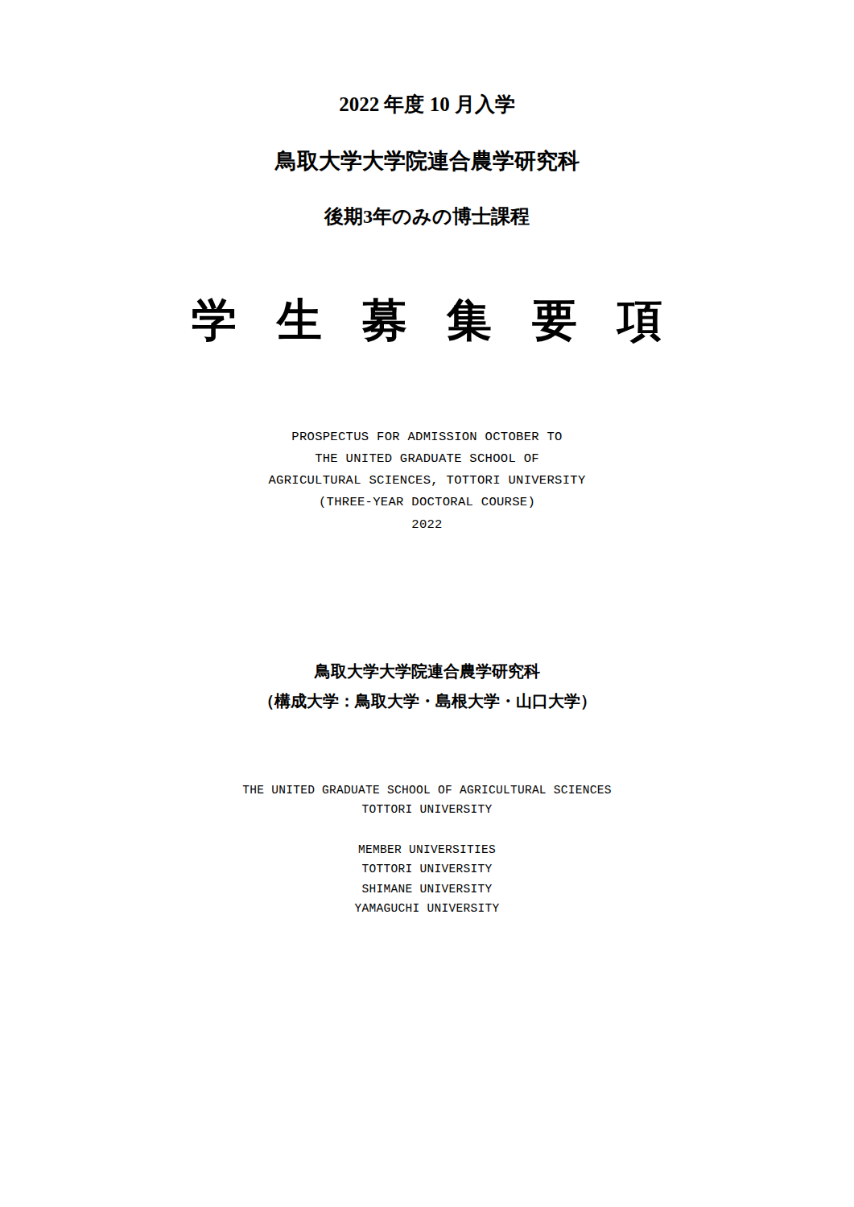2022 年度 10 月入学
鳥取大学大学院連合農学研究科
後期3年のみの博士課程
学 生 募 集 要 項
PROSPECTUS FOR ADMISSION OCTOBER TO
THE UNITED GRADUATE SCHOOL OF
AGRICULTURAL SCIENCES, TOTTORI UNIVERSITY
(THREE-YEAR DOCTORAL COURSE)
2022
鳥取大学大学院連合農学研究科
（構成大学：鳥取大学・島根大学・山口大学）
THE UNITED GRADUATE SCHOOL OF AGRICULTURAL SCIENCES
TOTTORI UNIVERSITY
MEMBER UNIVERSITIES
TOTTORI UNIVERSITY
SHIMANE UNIVERSITY
YAMAGUCHI UNIVERSITY